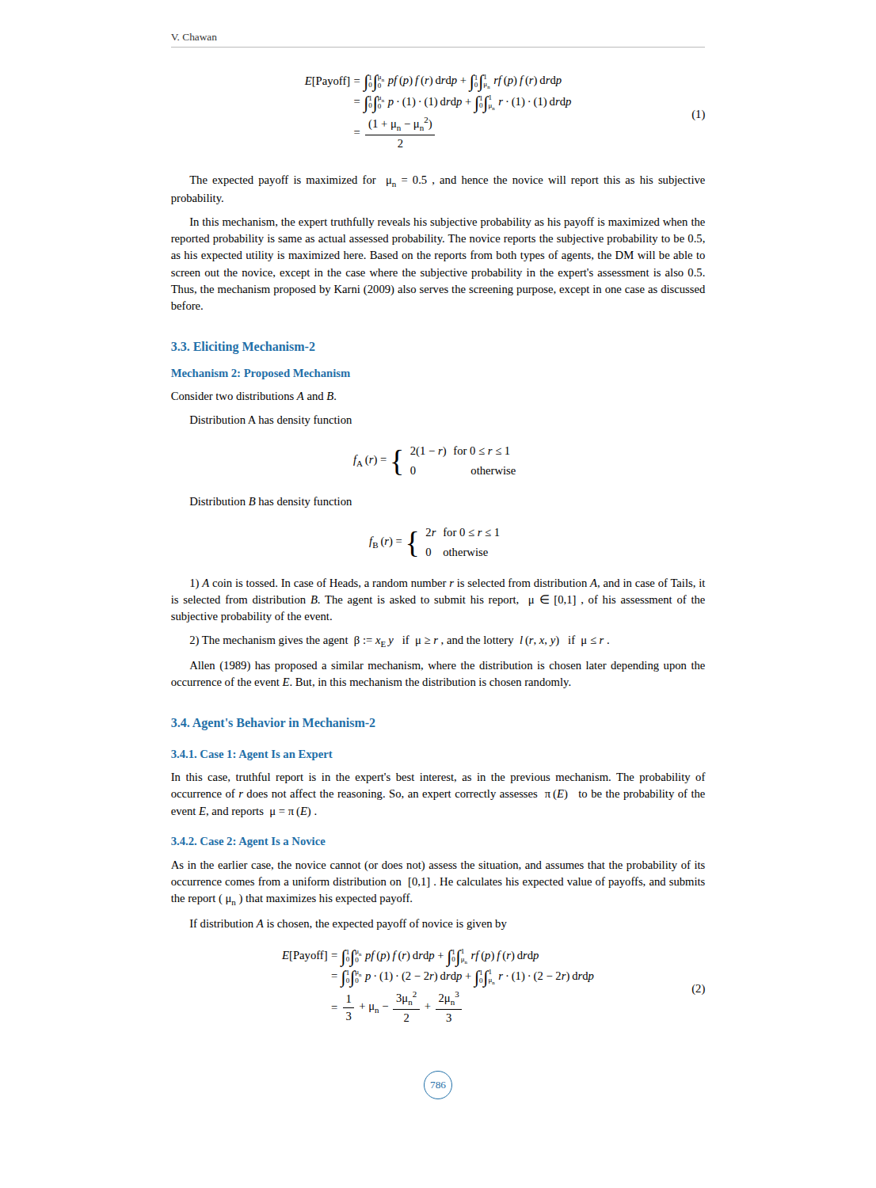V. Chawan
(1)
| E [Payoff] | = | ∫ 1 0 ∫ μ n 0 pf ( p ) f ( r ) d r d p + ∫ 1 0 ∫ 1 μ n rf ( p ) f ( r ) d r d p |
| | = | ∫ 1 0 ∫ μ n 0 p · (1) · (1) d r d p + ∫ 1 0 ∫ 1 μ n r · (1) · (1) d r d p |
| | = | (1 + μ n − μ n 2 ) 2 |
The expected payoff is maximized for μn = 0.5 , and hence the novice will report this as his subjective probability.
In this mechanism, the expert truthfully reveals his subjective probability as his payoff is maximized when the reported probability is same as actual assessed probability. The novice reports the subjective probability to be 0.5, as his expected utility is maximized here. Based on the reports from both types of agents, the DM will be able to screen out the novice, except in the case where the subjective probability in the expert's assessment is also 0.5. Thus, the mechanism proposed by Karni (2009) also serves the screening purpose, except in one case as discussed before.
3.3. Eliciting Mechanism-2
Mechanism 2: Proposed Mechanism
Consider two distributions A and B.
Distribution A has density function
fA (r) = {
| 2(1 − r ) | for 0 ≤ r ≤ 1 |
| 0 | otherwise |
Distribution B has density function
fB (r) = {
| 2 r | for 0 ≤ r ≤ 1 |
| 0 | otherwise |
1) A coin is tossed. In case of Heads, a random number r is selected from distribution A, and in case of Tails, it is selected from distribution B. The agent is asked to submit his report, μ ∈ [0,1] , of his assessment of the subjective probability of the event.
2) The mechanism gives the agent β := xE y if μ ≥ r , and the lottery l (r, x, y) if μ ≤ r .
Allen (1989) has proposed a similar mechanism, where the distribution is chosen later depending upon the occurrence of the event E. But, in this mechanism the distribution is chosen randomly.
3.4. Agent's Behavior in Mechanism-2
3.4.1. Case 1: Agent Is an Expert
In this case, truthful report is in the expert's best interest, as in the previous mechanism. The probability of occurrence of r does not affect the reasoning. So, an expert correctly assesses π (E) to be the probability of the event E, and reports μ = π (E) .
3.4.2. Case 2: Agent Is a Novice
As in the earlier case, the novice cannot (or does not) assess the situation, and assumes that the probability of its occurrence comes from a uniform distribution on [0,1] . He calculates his expected value of payoffs, and submits the report ( μn ) that maximizes his expected payoff.
If distribution A is chosen, the expected payoff of novice is given by
(2)
| E [Payoff] | = | ∫ 1 0 ∫ μ n 0 pf ( p ) f ( r ) d r d p + ∫ 1 0 ∫ 1 μ n rf ( p ) f ( r ) d r d p |
| | = | ∫ 1 0 ∫ μ n 0 p · (1) · (2 − 2 r ) d r d p + ∫ 1 0 ∫ 1 μ n r · (1) · (2 − 2 r ) d r d p |
| | = | 1 3 + μ n − 3μ n 2 2 + 2μ n 3 3 |
786